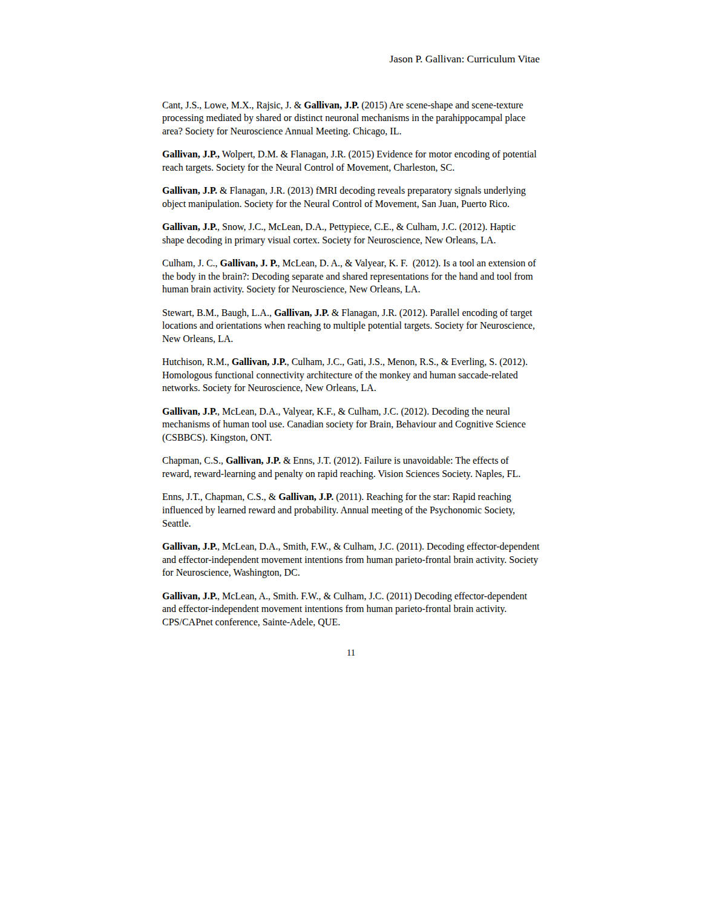Jason P. Gallivan: Curriculum Vitae
Cant, J.S., Lowe, M.X., Rajsic, J. & Gallivan, J.P. (2015) Are scene-shape and scene-texture processing mediated by shared or distinct neuronal mechanisms in the parahippocampal place area? Society for Neuroscience Annual Meeting. Chicago, IL.
Gallivan, J.P., Wolpert, D.M. & Flanagan, J.R. (2015) Evidence for motor encoding of potential reach targets. Society for the Neural Control of Movement, Charleston, SC.
Gallivan, J.P. & Flanagan, J.R. (2013) fMRI decoding reveals preparatory signals underlying object manipulation. Society for the Neural Control of Movement, San Juan, Puerto Rico.
Gallivan, J.P., Snow, J.C., McLean, D.A., Pettypiece, C.E., & Culham, J.C. (2012). Haptic shape decoding in primary visual cortex. Society for Neuroscience, New Orleans, LA.
Culham, J. C., Gallivan, J. P., McLean, D. A., & Valyear, K. F. (2012). Is a tool an extension of the body in the brain?: Decoding separate and shared representations for the hand and tool from human brain activity. Society for Neuroscience, New Orleans, LA.
Stewart, B.M., Baugh, L.A., Gallivan, J.P. & Flanagan, J.R. (2012). Parallel encoding of target locations and orientations when reaching to multiple potential targets. Society for Neuroscience, New Orleans, LA.
Hutchison, R.M., Gallivan, J.P., Culham, J.C., Gati, J.S., Menon, R.S., & Everling, S. (2012). Homologous functional connectivity architecture of the monkey and human saccade-related networks. Society for Neuroscience, New Orleans, LA.
Gallivan, J.P., McLean, D.A., Valyear, K.F., & Culham, J.C. (2012). Decoding the neural mechanisms of human tool use. Canadian society for Brain, Behaviour and Cognitive Science (CSBBCS). Kingston, ONT.
Chapman, C.S., Gallivan, J.P. & Enns, J.T. (2012). Failure is unavoidable: The effects of reward, reward-learning and penalty on rapid reaching. Vision Sciences Society. Naples, FL.
Enns, J.T., Chapman, C.S., & Gallivan, J.P. (2011). Reaching for the star: Rapid reaching influenced by learned reward and probability. Annual meeting of the Psychonomic Society, Seattle.
Gallivan, J.P., McLean, D.A., Smith, F.W., & Culham, J.C. (2011). Decoding effector-dependent and effector-independent movement intentions from human parieto-frontal brain activity. Society for Neuroscience, Washington, DC.
Gallivan, J.P., McLean, A., Smith. F.W., & Culham, J.C. (2011) Decoding effector-dependent and effector-independent movement intentions from human parieto-frontal brain activity. CPS/CAPnet conference, Sainte-Adele, QUE.
11